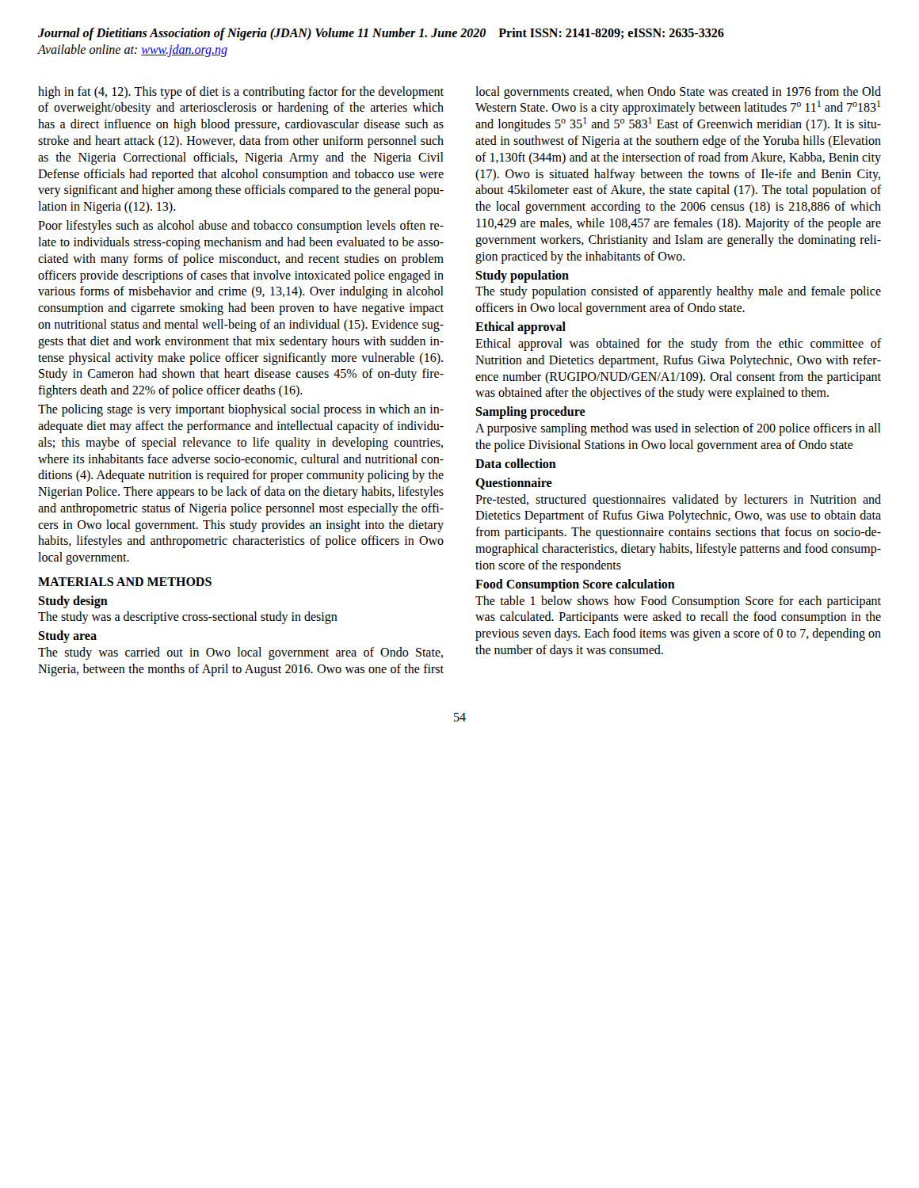Journal of Dietitians Association of Nigeria (JDAN) Volume 11 Number 1. June 2020 Print ISSN: 2141-8209; eISSN: 2635-3326
Available online at: www.jdan.org.ng
high in fat (4, 12). This type of diet is a contributing factor for the development of overweight/obesity and arteriosclerosis or hardening of the arteries which has a direct influence on high blood pressure, cardiovascular disease such as stroke and heart attack (12). However, data from other uniform personnel such as the Nigeria Correctional officials, Nigeria Army and the Nigeria Civil Defense officials had reported that alcohol consumption and tobacco use were very significant and higher among these officials compared to the general population in Nigeria ((12). 13).
Poor lifestyles such as alcohol abuse and tobacco consumption levels often relate to individuals stress-coping mechanism and had been evaluated to be associated with many forms of police misconduct, and recent studies on problem officers provide descriptions of cases that involve intoxicated police engaged in various forms of misbehavior and crime (9, 13,14). Over indulging in alcohol consumption and cigarrete smoking had been proven to have negative impact on nutritional status and mental well-being of an individual (15). Evidence suggests that diet and work environment that mix sedentary hours with sudden intense physical activity make police officer significantly more vulnerable (16). Study in Cameron had shown that heart disease causes 45% of on-duty fire-fighters death and 22% of police officer deaths (16).
The policing stage is very important biophysical social process in which an inadequate diet may affect the performance and intellectual capacity of individuals; this maybe of special relevance to life quality in developing countries, where its inhabitants face adverse socio-economic, cultural and nutritional conditions (4). Adequate nutrition is required for proper community policing by the Nigerian Police. There appears to be lack of data on the dietary habits, lifestyles and anthropometric status of Nigeria police personnel most especially the officers in Owo local government. This study provides an insight into the dietary habits, lifestyles and anthropometric characteristics of police officers in Owo local government.
MATERIALS AND METHODS
Study design
The study was a descriptive cross-sectional study in design
Study area
The study was carried out in Owo local government area of Ondo State, Nigeria, between the months of April to August 2016. Owo was one of the first local governments created, when Ondo State was created in 1976 from the Old Western State. Owo is a city approximately between latitudes 7o 111 and 7o1831 and longitudes 5o 351 and 5o 5831 East of Greenwich meridian (17). It is situated in southwest of Nigeria at the southern edge of the Yoruba hills (Elevation of 1,130ft (344m) and at the intersection of road from Akure, Kabba, Benin city (17). Owo is situated halfway between the towns of Ile-ife and Benin City, about 45kilometer east of Akure, the state capital (17). The total population of the local government according to the 2006 census (18) is 218,886 of which 110,429 are males, while 108,457 are females (18). Majority of the people are government workers, Christianity and Islam are generally the dominating religion practiced by the inhabitants of Owo.
Study population
The study population consisted of apparently healthy male and female police officers in Owo local government area of Ondo state.
Ethical approval
Ethical approval was obtained for the study from the ethic committee of Nutrition and Dietetics department, Rufus Giwa Polytechnic, Owo with reference number (RUGIPO/NUD/GEN/A1/109). Oral consent from the participant was obtained after the objectives of the study were explained to them.
Sampling procedure
A purposive sampling method was used in selection of 200 police officers in all the police Divisional Stations in Owo local government area of Ondo state
Data collection
Questionnaire
Pre-tested, structured questionnaires validated by lecturers in Nutrition and Dietetics Department of Rufus Giwa Polytechnic, Owo, was use to obtain data from participants. The questionnaire contains sections that focus on socio-demographical characteristics, dietary habits, lifestyle patterns and food consumption score of the respondents
Food Consumption Score calculation
The table 1 below shows how Food Consumption Score for each participant was calculated. Participants were asked to recall the food consumption in the previous seven days. Each food items was given a score of 0 to 7, depending on the number of days it was consumed.
54